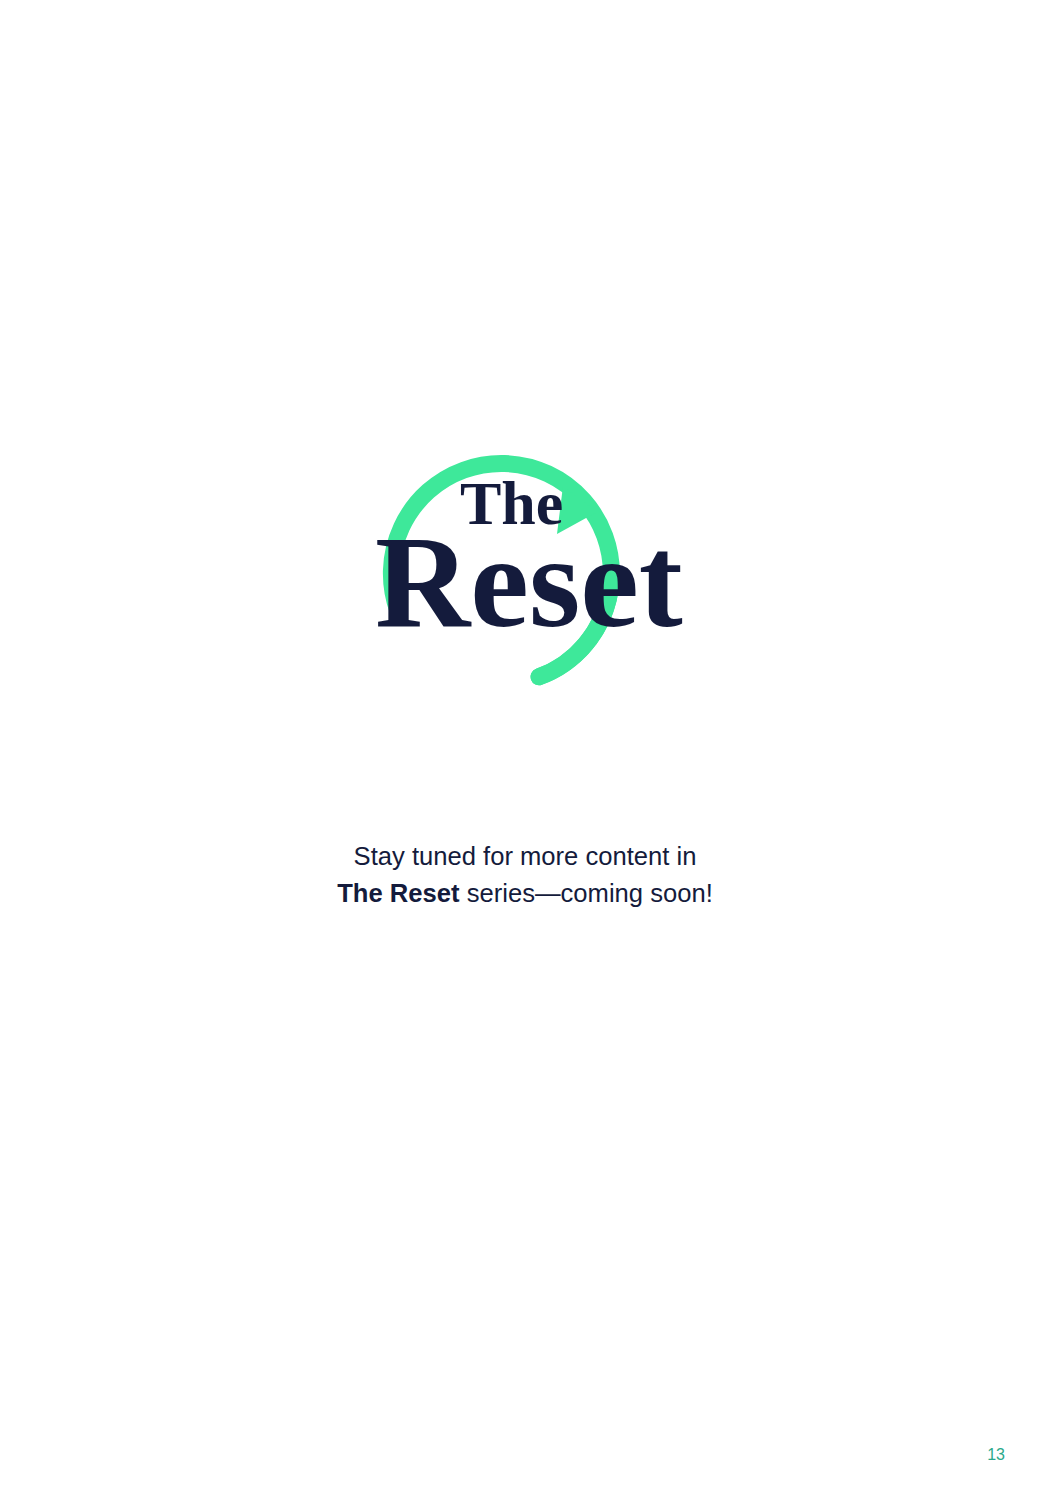The Reset
Stay tuned for more content in
The Reset series—coming soon!
13